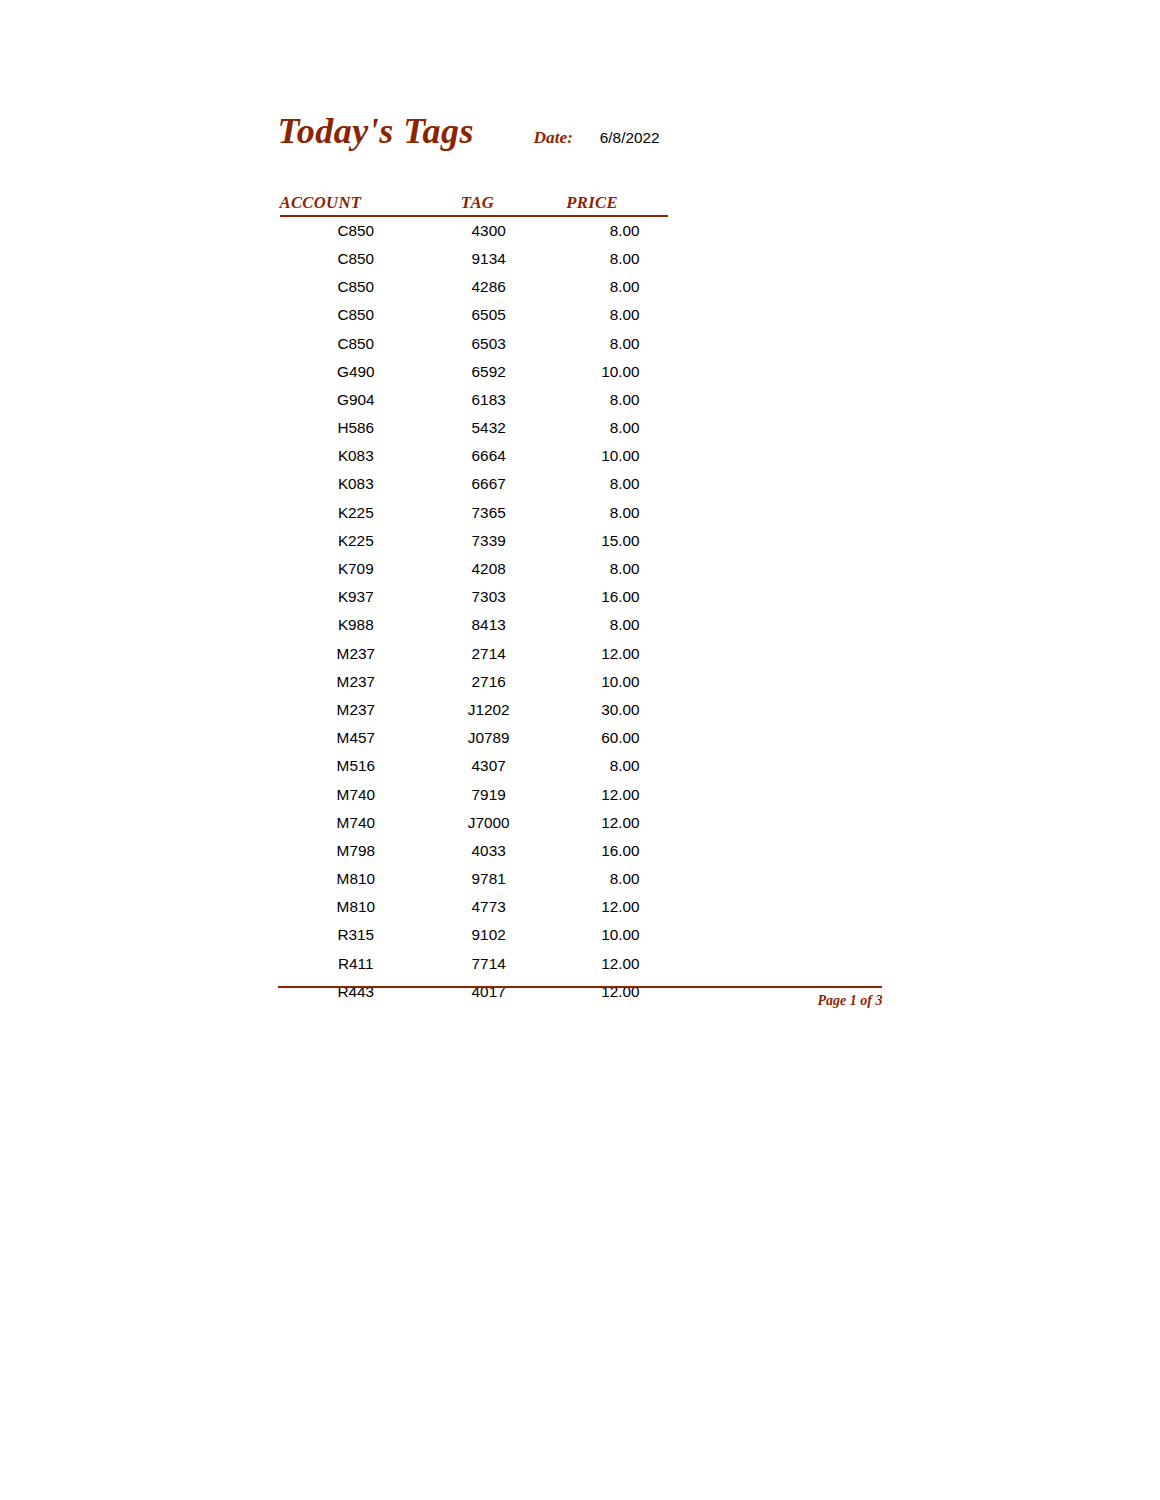Today's Tags
Date: 6/8/2022
| ACCOUNT | TAG | PRICE |
| --- | --- | --- |
| C850 | 4300 | 8.00 |
| C850 | 9134 | 8.00 |
| C850 | 4286 | 8.00 |
| C850 | 6505 | 8.00 |
| C850 | 6503 | 8.00 |
| G490 | 6592 | 10.00 |
| G904 | 6183 | 8.00 |
| H586 | 5432 | 8.00 |
| K083 | 6664 | 10.00 |
| K083 | 6667 | 8.00 |
| K225 | 7365 | 8.00 |
| K225 | 7339 | 15.00 |
| K709 | 4208 | 8.00 |
| K937 | 7303 | 16.00 |
| K988 | 8413 | 8.00 |
| M237 | 2714 | 12.00 |
| M237 | 2716 | 10.00 |
| M237 | J1202 | 30.00 |
| M457 | J0789 | 60.00 |
| M516 | 4307 | 8.00 |
| M740 | 7919 | 12.00 |
| M740 | J7000 | 12.00 |
| M798 | 4033 | 16.00 |
| M810 | 9781 | 8.00 |
| M810 | 4773 | 12.00 |
| R315 | 9102 | 10.00 |
| R411 | 7714 | 12.00 |
| R443 | 4017 | 12.00 |
Page 1 of 3